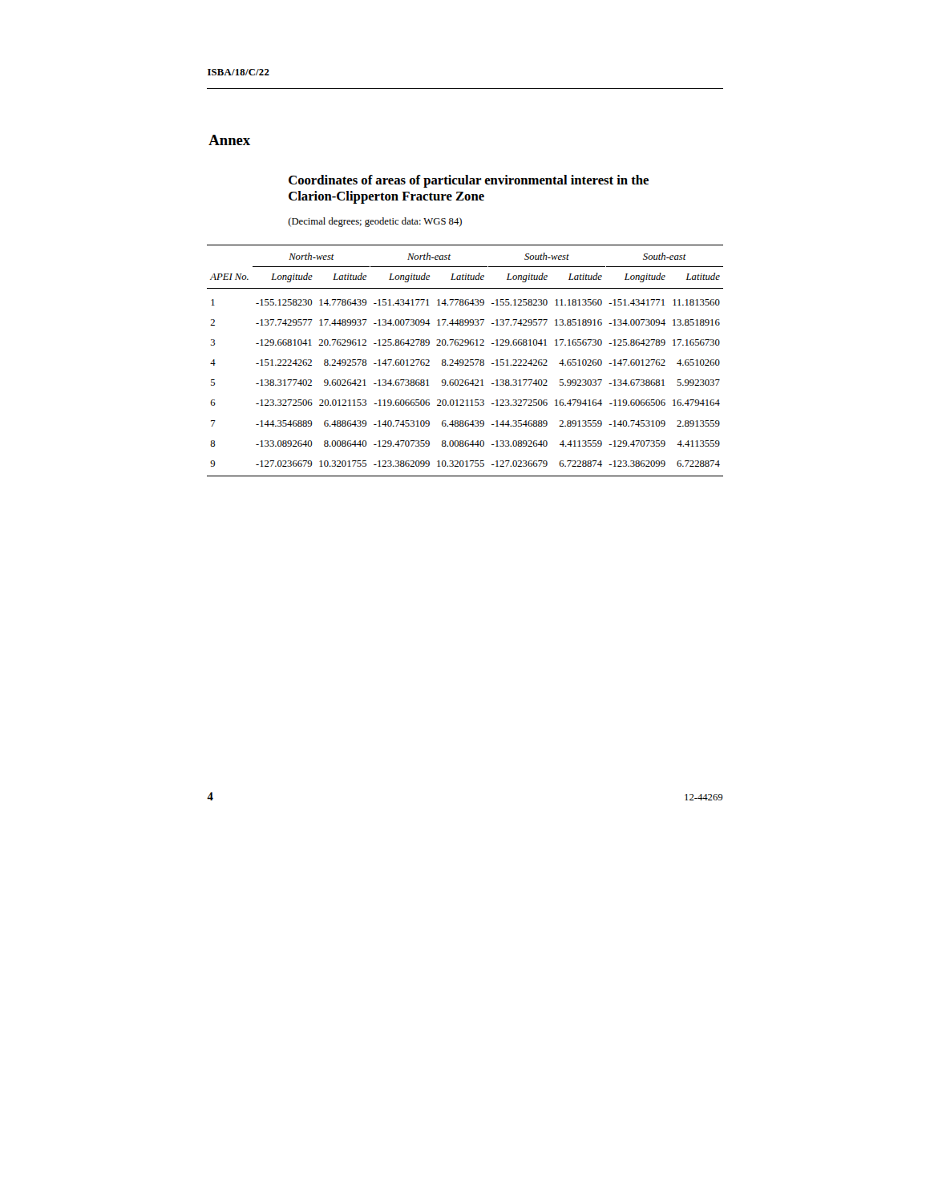ISBA/18/C/22
Annex
Coordinates of areas of particular environmental interest in the
Clarion-Clipperton Fracture Zone
(Decimal degrees; geodetic data: WGS 84)
| | | North-west | | North-east | | South-west | | South-east |
| --- | --- | --- | --- | --- | --- | --- | --- | --- |
| APEI No. | | Longitude | Latitude | | Longitude | Latitude | | Longitude | Latitude | | Longitude | Latitude |
| 1 | | -155.1258230 | 14.7786439 | | -151.4341771 | 14.7786439 | | -155.1258230 | 11.1813560 | | -151.4341771 | 11.1813560 |
| 2 | | -137.7429577 | 17.4489937 | | -134.0073094 | 17.4489937 | | -137.7429577 | 13.8518916 | | -134.0073094 | 13.8518916 |
| 3 | | -129.6681041 | 20.7629612 | | -125.8642789 | 20.7629612 | | -129.6681041 | 17.1656730 | | -125.8642789 | 17.1656730 |
| 4 | | -151.2224262 | 8.2492578 | | -147.6012762 | 8.2492578 | | -151.2224262 | 4.6510260 | | -147.6012762 | 4.6510260 |
| 5 | | -138.3177402 | 9.6026421 | | -134.6738681 | 9.6026421 | | -138.3177402 | 5.9923037 | | -134.6738681 | 5.9923037 |
| 6 | | -123.3272506 | 20.0121153 | | -119.6066506 | 20.0121153 | | -123.3272506 | 16.4794164 | | -119.6066506 | 16.4794164 |
| 7 | | -144.3546889 | 6.4886439 | | -140.7453109 | 6.4886439 | | -144.3546889 | 2.8913559 | | -140.7453109 | 2.8913559 |
| 8 | | -133.0892640 | 8.0086440 | | -129.4707359 | 8.0086440 | | -133.0892640 | 4.4113559 | | -129.4707359 | 4.4113559 |
| 9 | | -127.0236679 | 10.3201755 | | -123.3862099 | 10.3201755 | | -127.0236679 | 6.7228874 | | -123.3862099 | 6.7228874 |
4 12-44269